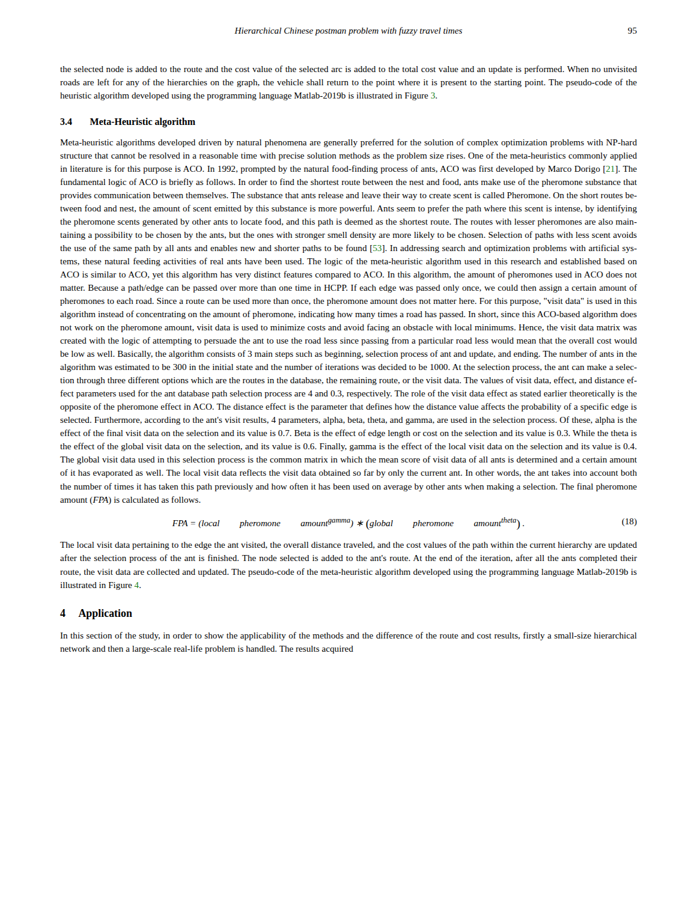Hierarchical Chinese postman problem with fuzzy travel times 95
the selected node is added to the route and the cost value of the selected arc is added to the total cost value and an update is performed. When no unvisited roads are left for any of the hierarchies on the graph, the vehicle shall return to the point where it is present to the starting point. The pseudo-code of the heuristic algorithm developed using the programming language Matlab-2019b is illustrated in Figure 3.
3.4 Meta-Heuristic algorithm
Meta-heuristic algorithms developed driven by natural phenomena are generally preferred for the solution of complex optimization problems with NP-hard structure that cannot be resolved in a reasonable time with precise solution methods as the problem size rises. One of the meta-heuristics commonly applied in literature is for this purpose is ACO. In 1992, prompted by the natural food-finding process of ants, ACO was first developed by Marco Dorigo [21]. The fundamental logic of ACO is briefly as follows. In order to find the shortest route between the nest and food, ants make use of the pheromone substance that provides communication between themselves. The substance that ants release and leave their way to create scent is called Pheromone. On the short routes between food and nest, the amount of scent emitted by this substance is more powerful. Ants seem to prefer the path where this scent is intense, by identifying the pheromone scents generated by other ants to locate food, and this path is deemed as the shortest route. The routes with lesser pheromones are also maintaining a possibility to be chosen by the ants, but the ones with stronger smell density are more likely to be chosen. Selection of paths with less scent avoids the use of the same path by all ants and enables new and shorter paths to be found [53]. In addressing search and optimization problems with artificial systems, these natural feeding activities of real ants have been used. The logic of the meta-heuristic algorithm used in this research and established based on ACO is similar to ACO, yet this algorithm has very distinct features compared to ACO. In this algorithm, the amount of pheromones used in ACO does not matter. Because a path/edge can be passed over more than one time in HCPP. If each edge was passed only once, we could then assign a certain amount of pheromones to each road. Since a route can be used more than once, the pheromone amount does not matter here. For this purpose, "visit data" is used in this algorithm instead of concentrating on the amount of pheromone, indicating how many times a road has passed. In short, since this ACO-based algorithm does not work on the pheromone amount, visit data is used to minimize costs and avoid facing an obstacle with local minimums. Hence, the visit data matrix was created with the logic of attempting to persuade the ant to use the road less since passing from a particular road less would mean that the overall cost would be low as well. Basically, the algorithm consists of 3 main steps such as beginning, selection process of ant and update, and ending. The number of ants in the algorithm was estimated to be 300 in the initial state and the number of iterations was decided to be 1000. At the selection process, the ant can make a selection through three different options which are the routes in the database, the remaining route, or the visit data. The values of visit data, effect, and distance effect parameters used for the ant database path selection process are 4 and 0.3, respectively. The role of the visit data effect as stated earlier theoretically is the opposite of the pheromone effect in ACO. The distance effect is the parameter that defines how the distance value affects the probability of a specific edge is selected. Furthermore, according to the ant's visit results, 4 parameters, alpha, beta, theta, and gamma, are used in the selection process. Of these, alpha is the effect of the final visit data on the selection and its value is 0.7. Beta is the effect of edge length or cost on the selection and its value is 0.3. While the theta is the effect of the global visit data on the selection, and its value is 0.6. Finally, gamma is the effect of the local visit data on the selection and its value is 0.4. The global visit data used in this selection process is the common matrix in which the mean score of visit data of all ants is determined and a certain amount of it has evaporated as well. The local visit data reflects the visit data obtained so far by only the current ant. In other words, the ant takes into account both the number of times it has taken this path previously and how often it has been used on average by other ants when making a selection. The final pheromone amount (FPA) is calculated as follows.
FPA = (local pheromone amountgamma) ∗ (global pheromone amounttheta) .
(18)
The local visit data pertaining to the edge the ant visited, the overall distance traveled, and the cost values of the path within the current hierarchy are updated after the selection process of the ant is finished. The node selected is added to the ant's route. At the end of the iteration, after all the ants completed their route, the visit data are collected and updated. The pseudo-code of the meta-heuristic algorithm developed using the programming language Matlab-2019b is illustrated in Figure 4.
4 Application
In this section of the study, in order to show the applicability of the methods and the difference of the route and cost results, firstly a small-size hierarchical network and then a large-scale real-life problem is handled. The results acquired